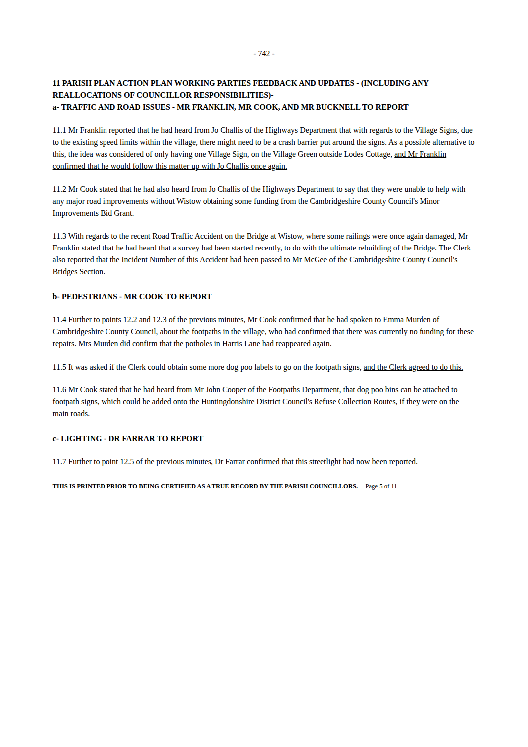- 742 -
11 PARISH PLAN ACTION PLAN WORKING PARTIES FEEDBACK AND UPDATES - (INCLUDING ANY REALLOCATIONS OF COUNCILLOR RESPONSIBILITIES)-
a- TRAFFIC AND ROAD ISSUES - MR FRANKLIN, MR COOK, AND MR BUCKNELL TO REPORT
11.1 Mr Franklin reported that he had heard from Jo Challis of the Highways Department that with regards to the Village Signs, due to the existing speed limits within the village, there might need to be a crash barrier put around the signs. As a possible alternative to this, the idea was considered of only having one Village Sign, on the Village Green outside Lodes Cottage, and Mr Franklin confirmed that he would follow this matter up with Jo Challis once again.
11.2 Mr Cook stated that he had also heard from Jo Challis of the Highways Department to say that they were unable to help with any major road improvements without Wistow obtaining some funding from the Cambridgeshire County Council's Minor Improvements Bid Grant.
11.3 With regards to the recent Road Traffic Accident on the Bridge at Wistow, where some railings were once again damaged, Mr Franklin stated that he had heard that a survey had been started recently, to do with the ultimate rebuilding of the Bridge. The Clerk also reported that the Incident Number of this Accident had been passed to Mr McGee of the Cambridgeshire County Council's Bridges Section.
b- PEDESTRIANS - MR COOK TO REPORT
11.4 Further to points 12.2 and 12.3 of the previous minutes, Mr Cook confirmed that he had spoken to Emma Murden of Cambridgeshire County Council, about the footpaths in the village, who had confirmed that there was currently no funding for these repairs. Mrs Murden did confirm that the potholes in Harris Lane had reappeared again.
11.5 It was asked if the Clerk could obtain some more dog poo labels to go on the footpath signs, and the Clerk agreed to do this.
11.6 Mr Cook stated that he had heard from Mr John Cooper of the Footpaths Department, that dog poo bins can be attached to footpath signs, which could be added onto the Huntingdonshire District Council's Refuse Collection Routes, if they were on the main roads.
c- LIGHTING - DR FARRAR TO REPORT
11.7 Further to point 12.5 of the previous minutes, Dr Farrar confirmed that this streetlight had now been reported.
THIS IS PRINTED PRIOR TO BEING CERTIFIED AS A TRUE RECORD BY THE PARISH COUNCILLORS.Page 5 of 11